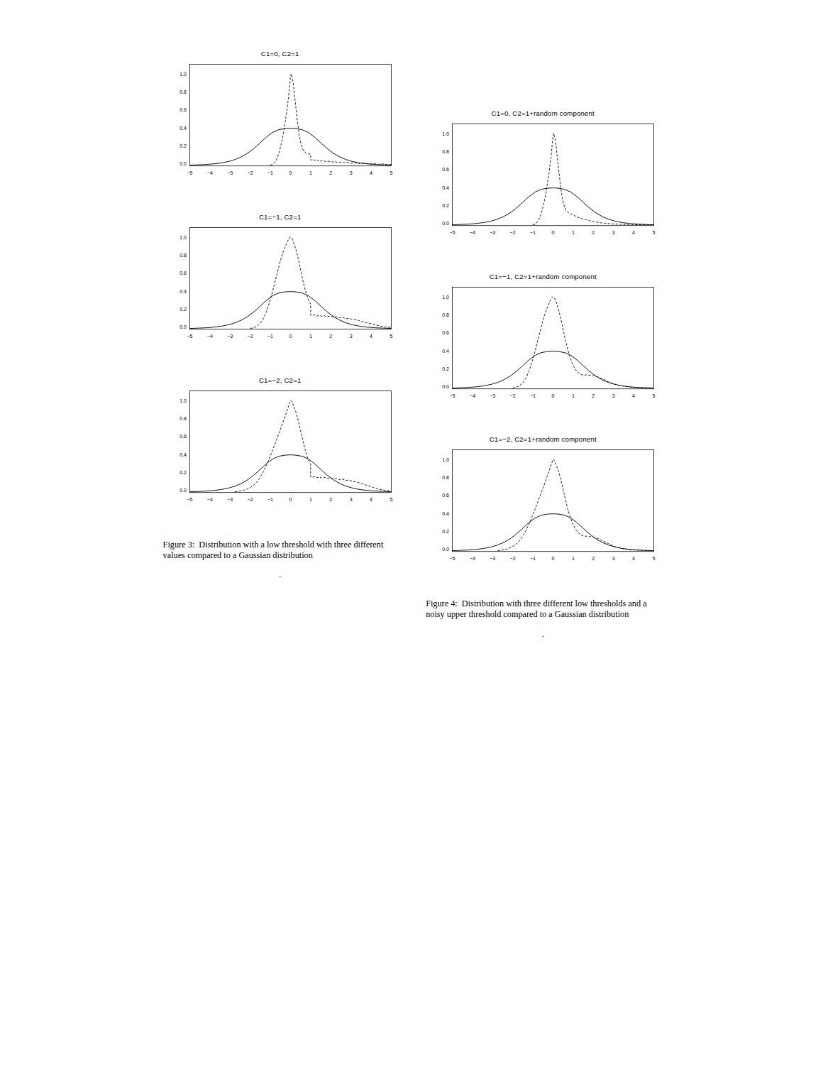C1=0, C2=1
1.0 0.8 0.6 0.4 0.2 0.0 −5 −4 −3 −2 −1 0 1 2 3 4 5
C1=−1, C2=1
1.0 0.8 0.6 0.4 0.2 0.0 −5 −4 −3 −2 −1 0 1 2 3 4 5
C1=−2, C2=1
1.0 0.8 0.6 0.4 0.2 0.0 −5 −4 −3 −2 −1 0 1 2 3 4 5
Figure 3: Distribution with a low threshold with three different values compared to a Gaussian distribution
.
C1=0, C2=1+random component
1.0 0.8 0.6 0.4 0.2 0.0 −5 −4 −3 −2 −1 0 1 2 3 4 5
C1=−1, C2=1+random component
1.0 0.8 0.6 0.4 0.2 0.0 −5 −4 −3 −2 −1 0 1 2 3 4 5
C1=−2, C2=1+random component
1.0 0.8 0.6 0.4 0.2 0.0 −5 −4 −3 −2 −1 0 1 2 3 4 5
Figure 4: Distribution with three different low thresholds and a noisy upper threshold compared to a Gaussian distribution
.